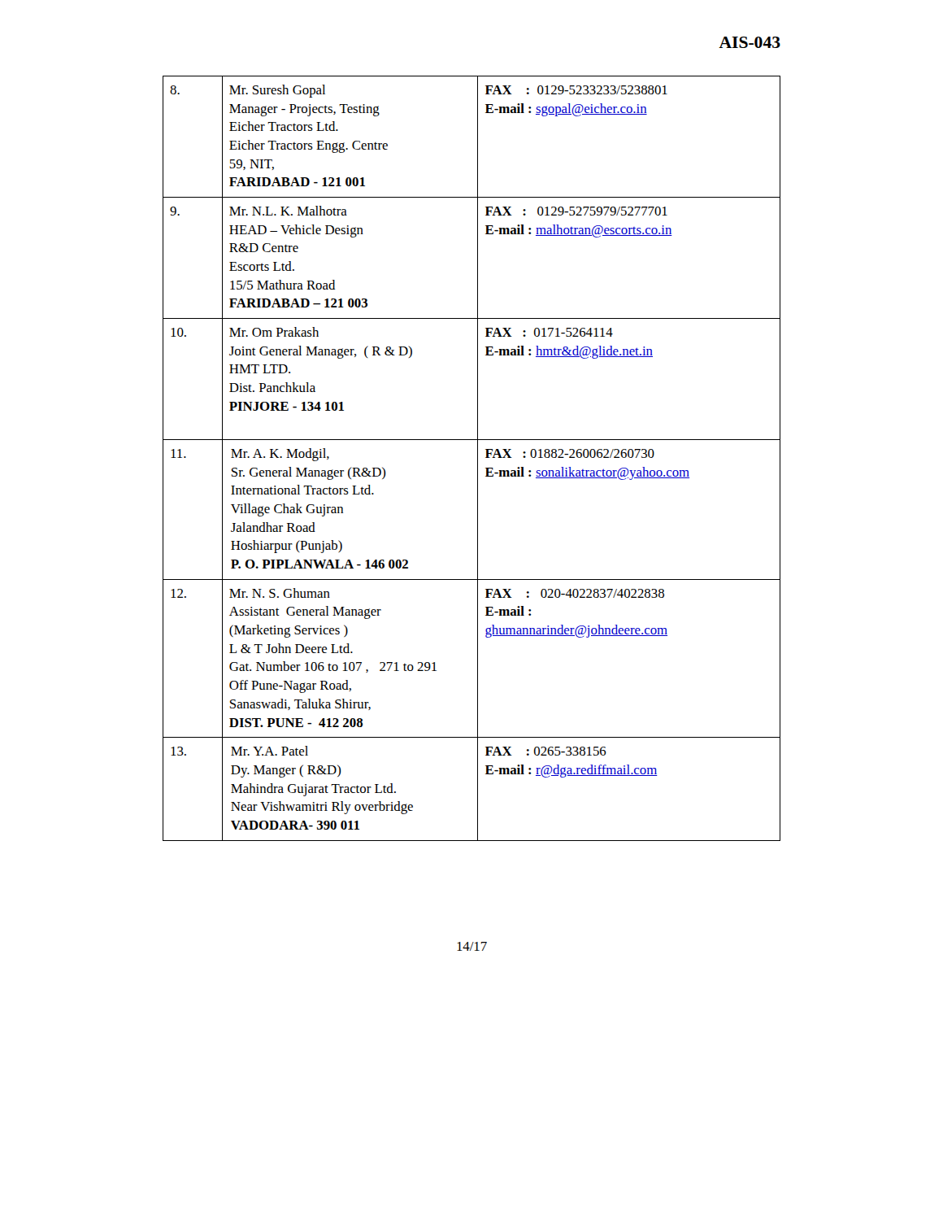AIS-043
| 8. | Mr. Suresh Gopal Manager - Projects, Testing Eicher Tractors Ltd. Eicher Tractors Engg. Centre 59, NIT, FARIDABAD - 121 001 | FAX : 0129-5233233/5238801 E-mail : sgopal@eicher.co.in |
| 9. | Mr. N.L. K. Malhotra HEAD – Vehicle Design R&D Centre Escorts Ltd. 15/5 Mathura Road FARIDABAD – 121 003 | FAX : 0129-5275979/5277701 E-mail : malhotran@escorts.co.in |
| 10. | Mr. Om Prakash Joint General Manager, ( R & D) HMT LTD. Dist. Panchkula PINJORE - 134 101 | FAX : 0171-5264114 E-mail : hmtr&d@glide.net.in |
| 11. | Mr. A. K. Modgil, Sr. General Manager (R&D) International Tractors Ltd. Village Chak Gujran Jalandhar Road Hoshiarpur (Punjab) P. O. PIPLANWALA - 146 002 | FAX : 01882-260062/260730 E-mail : sonalikatractor@yahoo.com |
| 12. | Mr. N. S. Ghuman Assistant General Manager (Marketing Services ) L & T John Deere Ltd. Gat. Number 106 to 107 , 271 to 291 Off Pune-Nagar Road, Sanaswadi, Taluka Shirur, DIST. PUNE - 412 208 | FAX : 020-4022837/4022838 E-mail : ghumannarinder@johndeere.com |
| 13. | Mr. Y.A. Patel Dy. Manger ( R&D) Mahindra Gujarat Tractor Ltd. Near Vishwamitri Rly overbridge VADODARA- 390 011 | FAX : 0265-338156 E-mail : r@dga.rediffmail.com |
14/17